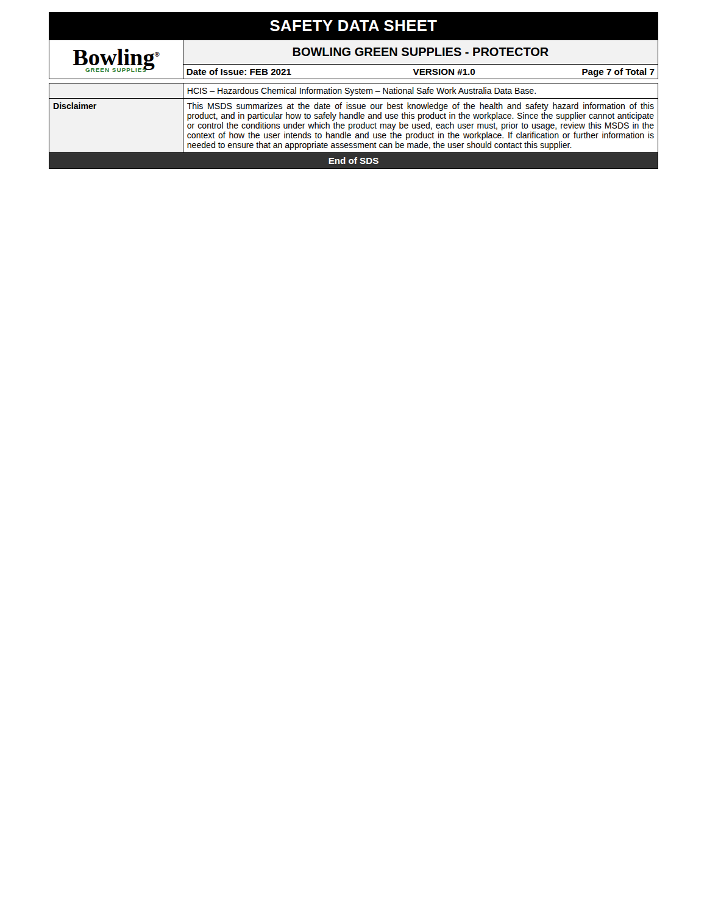SAFETY DATA SHEET
| Bowling ® GREEN SUPPLIES | BOWLING GREEN SUPPLIES - PROTECTOR |
| / Date of Issue: FEB 2021 / VERSION #1.0 / Page 7 of Total 7 / |
| | HCIS – Hazardous Chemical Information System – National Safe Work Australia Data Base. |
| Disclaimer | This MSDS summarizes at the date of issue our best knowledge of the health and safety hazard information of this product, and in particular how to safely handle and use this product in the workplace. Since the supplier cannot anticipate or control the conditions under which the product may be used, each user must, prior to usage, review this MSDS in the context of how the user intends to handle and use the product in the workplace. If clarification or further information is needed to ensure that an appropriate assessment can be made, the user should contact this supplier. |
End of SDS